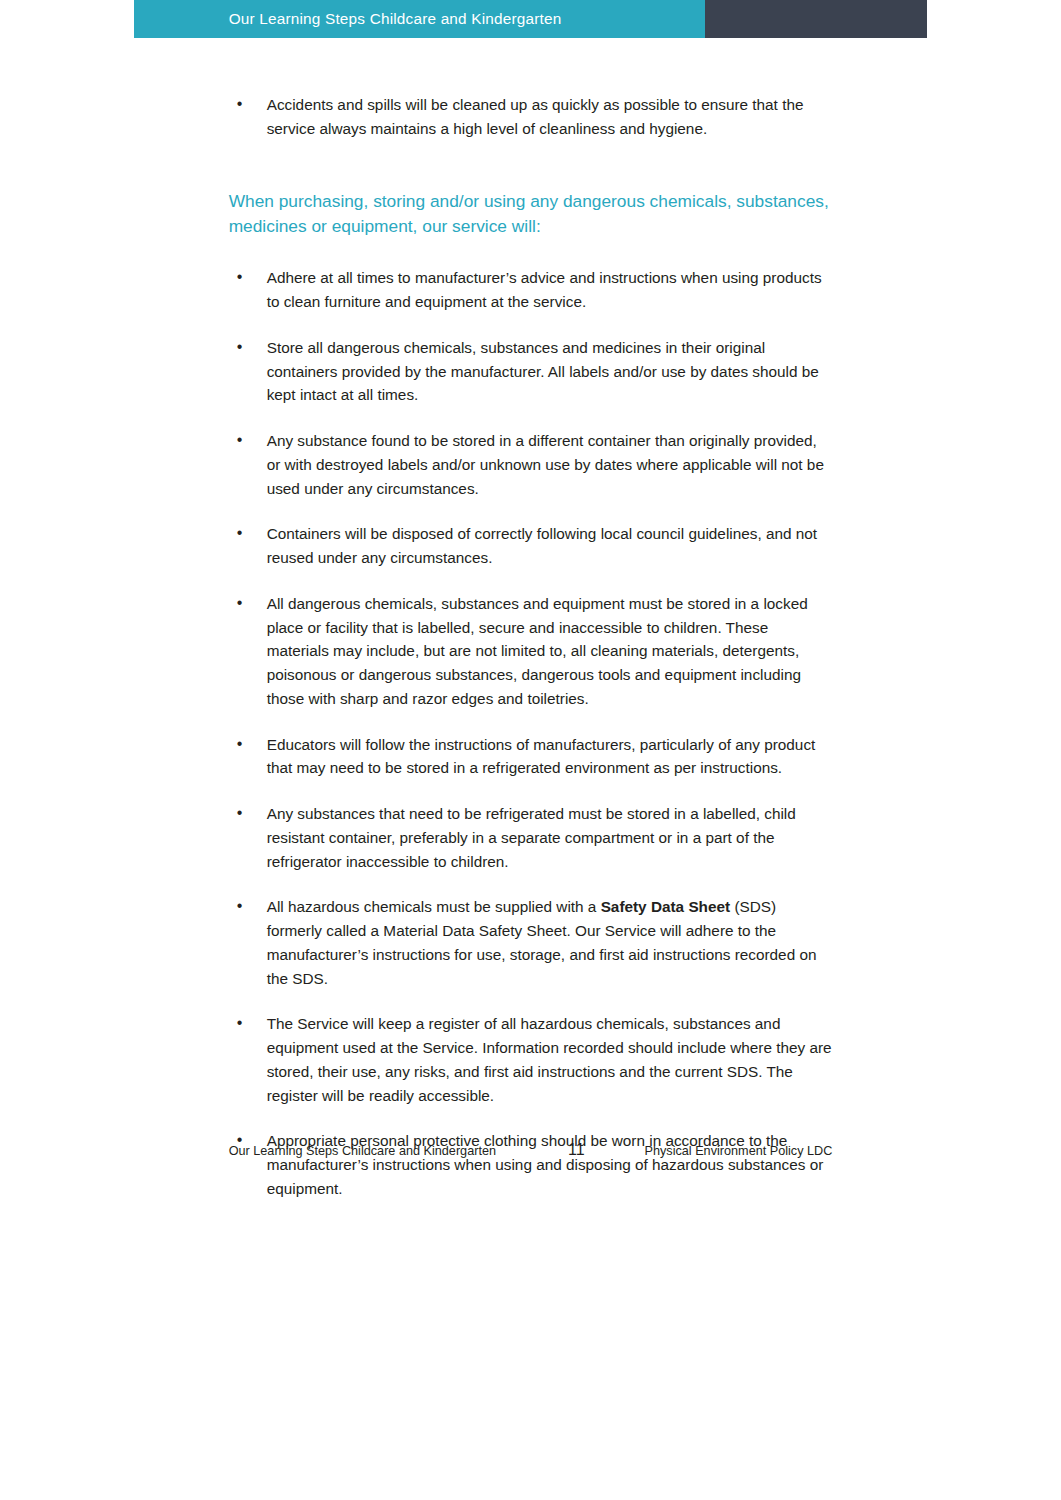Our Learning Steps Childcare and Kindergarten
Accidents and spills will be cleaned up as quickly as possible to ensure that the service always maintains a high level of cleanliness and hygiene.
When purchasing, storing and/or using any dangerous chemicals, substances, medicines or equipment, our service will:
Adhere at all times to manufacturer’s advice and instructions when using products to clean furniture and equipment at the service.
Store all dangerous chemicals, substances and medicines in their original containers provided by the manufacturer. All labels and/or use by dates should be kept intact at all times.
Any substance found to be stored in a different container than originally provided, or with destroyed labels and/or unknown use by dates where applicable will not be used under any circumstances.
Containers will be disposed of correctly following local council guidelines, and not reused under any circumstances.
All dangerous chemicals, substances and equipment must be stored in a locked place or facility that is labelled, secure and inaccessible to children. These materials may include, but are not limited to, all cleaning materials, detergents, poisonous or dangerous substances, dangerous tools and equipment including those with sharp and razor edges and toiletries.
Educators will follow the instructions of manufacturers, particularly of any product that may need to be stored in a refrigerated environment as per instructions.
Any substances that need to be refrigerated must be stored in a labelled, child resistant container, preferably in a separate compartment or in a part of the refrigerator inaccessible to children.
All hazardous chemicals must be supplied with a Safety Data Sheet (SDS) formerly called a Material Data Safety Sheet. Our Service will adhere to the manufacturer’s instructions for use, storage, and first aid instructions recorded on the SDS.
The Service will keep a register of all hazardous chemicals, substances and equipment used at the Service. Information recorded should include where they are stored, their use, any risks, and first aid instructions and the current SDS. The register will be readily accessible.
Appropriate personal protective clothing should be worn in accordance to the manufacturer’s instructions when using and disposing of hazardous substances or equipment.
Our Learning Steps Childcare and Kindergarten
11
Physical Environment Policy LDC